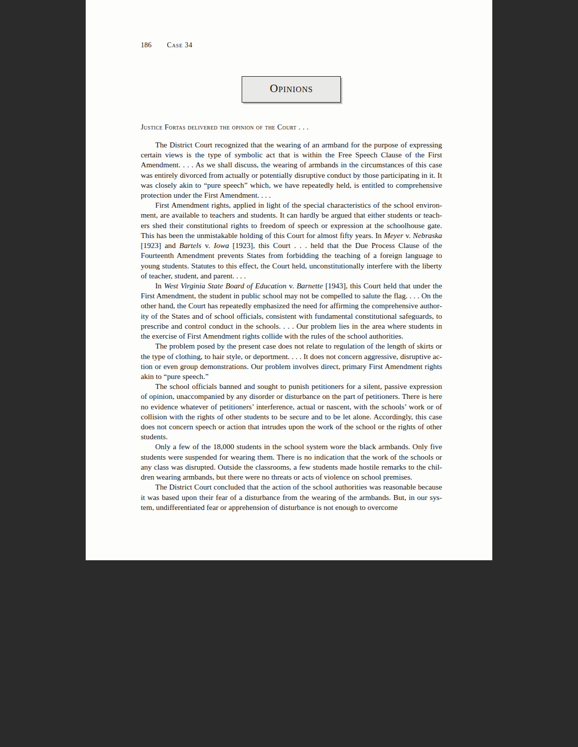186 Case 34
Opinions
Justice Fortas delivered the opinion of the Court . . .
The District Court recognized that the wearing of an armband for the purpose of expressing certain views is the type of symbolic act that is within the Free Speech Clause of the First Amendment. . . . As we shall discuss, the wearing of armbands in the circumstances of this case was entirely divorced from actually or potentially disruptive conduct by those participating in it. It was closely akin to “pure speech” which, we have repeatedly held, is entitled to comprehensive protection under the First Amendment. . . .
First Amendment rights, applied in light of the special characteristics of the school environment, are available to teachers and students. It can hardly be argued that either students or teachers shed their constitutional rights to freedom of speech or expression at the schoolhouse gate. This has been the unmistakable holding of this Court for almost fifty years. In Meyer v. Nebraska [1923] and Bartels v. Iowa [1923], this Court . . . held that the Due Process Clause of the Fourteenth Amendment prevents States from forbidding the teaching of a foreign language to young students. Statutes to this effect, the Court held, unconstitutionally interfere with the liberty of teacher, student, and parent. . . .
In West Virginia State Board of Education v. Barnette [1943], this Court held that under the First Amendment, the student in public school may not be compelled to salute the flag. . . . On the other hand, the Court has repeatedly emphasized the need for affirming the comprehensive authority of the States and of school officials, consistent with fundamental constitutional safeguards, to prescribe and control conduct in the schools. . . . Our problem lies in the area where students in the exercise of First Amendment rights collide with the rules of the school authorities.
The problem posed by the present case does not relate to regulation of the length of skirts or the type of clothing, to hair style, or deportment. . . . It does not concern aggressive, disruptive action or even group demonstrations. Our problem involves direct, primary First Amendment rights akin to “pure speech.”
The school officials banned and sought to punish petitioners for a silent, passive expression of opinion, unaccompanied by any disorder or disturbance on the part of petitioners. There is here no evidence whatever of petitioners’ interference, actual or nascent, with the schools’ work or of collision with the rights of other students to be secure and to be let alone. Accordingly, this case does not concern speech or action that intrudes upon the work of the school or the rights of other students.
Only a few of the 18,000 students in the school system wore the black armbands. Only five students were suspended for wearing them. There is no indication that the work of the schools or any class was disrupted. Outside the classrooms, a few students made hostile remarks to the children wearing armbands, but there were no threats or acts of violence on school premises.
The District Court concluded that the action of the school authorities was reasonable because it was based upon their fear of a disturbance from the wearing of the armbands. But, in our system, undifferentiated fear or apprehension of disturbance is not enough to overcome